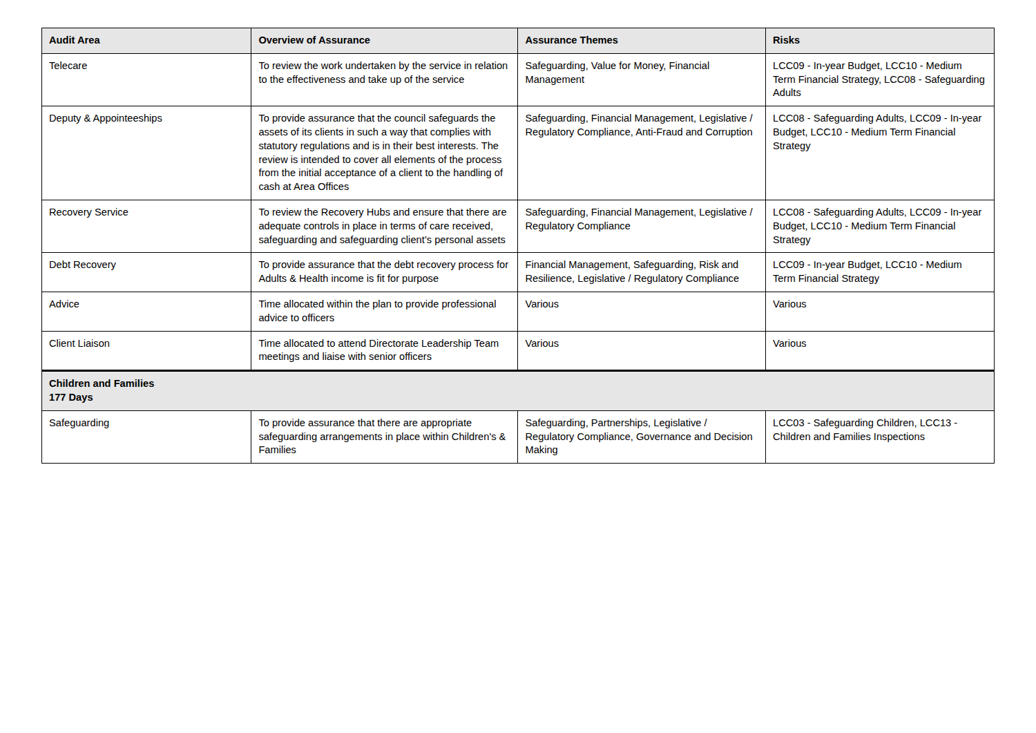| Audit Area | Overview of Assurance | Assurance Themes | Risks |
| --- | --- | --- | --- |
| Telecare | To review the work undertaken by the service in relation to the effectiveness and take up of the service | Safeguarding, Value for Money, Financial Management | LCC09 - In-year Budget, LCC10 - Medium Term Financial Strategy, LCC08 - Safeguarding Adults |
| Deputy & Appointeeships | To provide assurance that the council safeguards the assets of its clients in such a way that complies with statutory regulations and is in their best interests. The review is intended to cover all elements of the process from the initial acceptance of a client to the handling of cash at Area Offices | Safeguarding, Financial Management, Legislative / Regulatory Compliance, Anti-Fraud and Corruption | LCC08 - Safeguarding Adults, LCC09 - In-year Budget, LCC10 - Medium Term Financial Strategy |
| Recovery Service | To review the Recovery Hubs and ensure that there are adequate controls in place in terms of care received, safeguarding and safeguarding client’s personal assets | Safeguarding, Financial Management, Legislative / Regulatory Compliance | LCC08 - Safeguarding Adults, LCC09 - In-year Budget, LCC10 - Medium Term Financial Strategy |
| Debt Recovery | To provide assurance that the debt recovery process for Adults & Health income is fit for purpose | Financial Management, Safeguarding, Risk and Resilience, Legislative / Regulatory Compliance | LCC09 - In-year Budget, LCC10 - Medium Term Financial Strategy |
| Advice | Time allocated within the plan to provide professional advice to officers | Various | Various |
| Client Liaison | Time allocated to attend Directorate Leadership Team meetings and liaise with senior officers | Various | Various |
| Children and Families 177 Days |
| Safeguarding | To provide assurance that there are appropriate safeguarding arrangements in place within Children's & Families | Safeguarding, Partnerships, Legislative / Regulatory Compliance, Governance and Decision Making | LCC03 - Safeguarding Children, LCC13 - Children and Families Inspections |